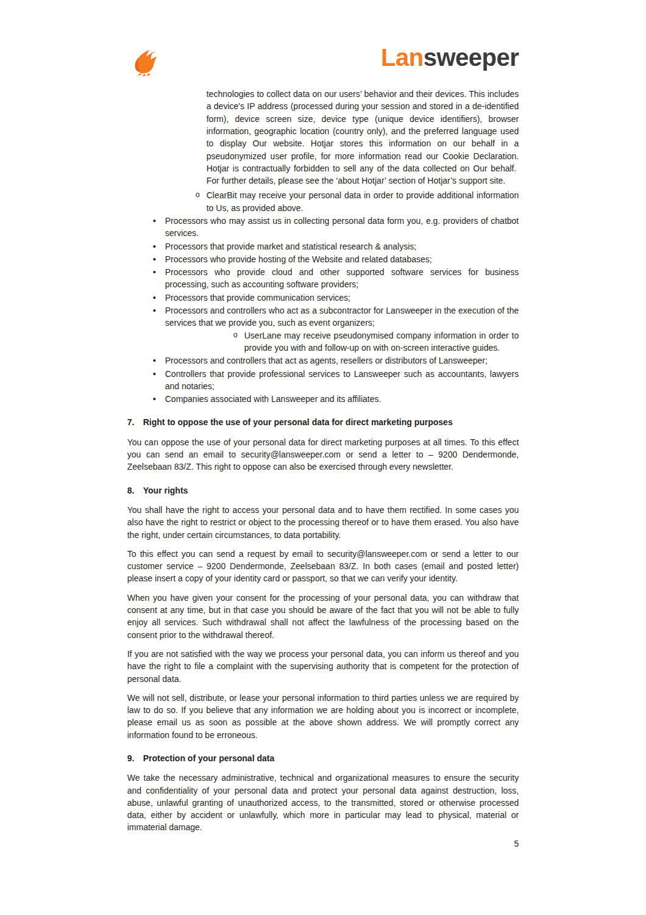Lansweeper
technologies to collect data on our users’ behavior and their devices. This includes a device's IP address (processed during your session and stored in a de-identified form), device screen size, device type (unique device identifiers), browser information, geographic location (country only), and the preferred language used to display Our website. Hotjar stores this information on our behalf in a pseudonymized user profile, for more information read our Cookie Declaration. Hotjar is contractually forbidden to sell any of the data collected on Our behalf. For further details, please see the ‘about Hotjar’ section of Hotjar’s support site.
ClearBit may receive your personal data in order to provide additional information to Us, as provided above.
Processors who may assist us in collecting personal data form you, e.g. providers of chatbot services.
Processors that provide market and statistical research & analysis;
Processors who provide hosting of the Website and related databases;
Processors who provide cloud and other supported software services for business processing, such as accounting software providers;
Processors that provide communication services;
Processors and controllers who act as a subcontractor for Lansweeper in the execution of the services that we provide you, such as event organizers;
UserLane may receive pseudonymised company information in order to provide you with and follow-up on with on-screen interactive guides.
Processors and controllers that act as agents, resellers or distributors of Lansweeper;
Controllers that provide professional services to Lansweeper such as accountants, lawyers and notaries;
Companies associated with Lansweeper and its affiliates.
7. Right to oppose the use of your personal data for direct marketing purposes
You can oppose the use of your personal data for direct marketing purposes at all times. To this effect you can send an email to security@lansweeper.com or send a letter to – 9200 Dendermonde, Zeelsebaan 83/Z. This right to oppose can also be exercised through every newsletter.
8. Your rights
You shall have the right to access your personal data and to have them rectified. In some cases you also have the right to restrict or object to the processing thereof or to have them erased. You also have the right, under certain circumstances, to data portability.
To this effect you can send a request by email to security@lansweeper.com or send a letter to our customer service – 9200 Dendermonde, Zeelsebaan 83/Z. In both cases (email and posted letter) please insert a copy of your identity card or passport, so that we can verify your identity.
When you have given your consent for the processing of your personal data, you can withdraw that consent at any time, but in that case you should be aware of the fact that you will not be able to fully enjoy all services. Such withdrawal shall not affect the lawfulness of the processing based on the consent prior to the withdrawal thereof.
If you are not satisfied with the way we process your personal data, you can inform us thereof and you have the right to file a complaint with the supervising authority that is competent for the protection of personal data.
We will not sell, distribute, or lease your personal information to third parties unless we are required by law to do so. If you believe that any information we are holding about you is incorrect or incomplete, please email us as soon as possible at the above shown address. We will promptly correct any information found to be erroneous.
9. Protection of your personal data
We take the necessary administrative, technical and organizational measures to ensure the security and confidentiality of your personal data and protect your personal data against destruction, loss, abuse, unlawful granting of unauthorized access, to the transmitted, stored or otherwise processed data, either by accident or unlawfully, which more in particular may lead to physical, material or immaterial damage.
5